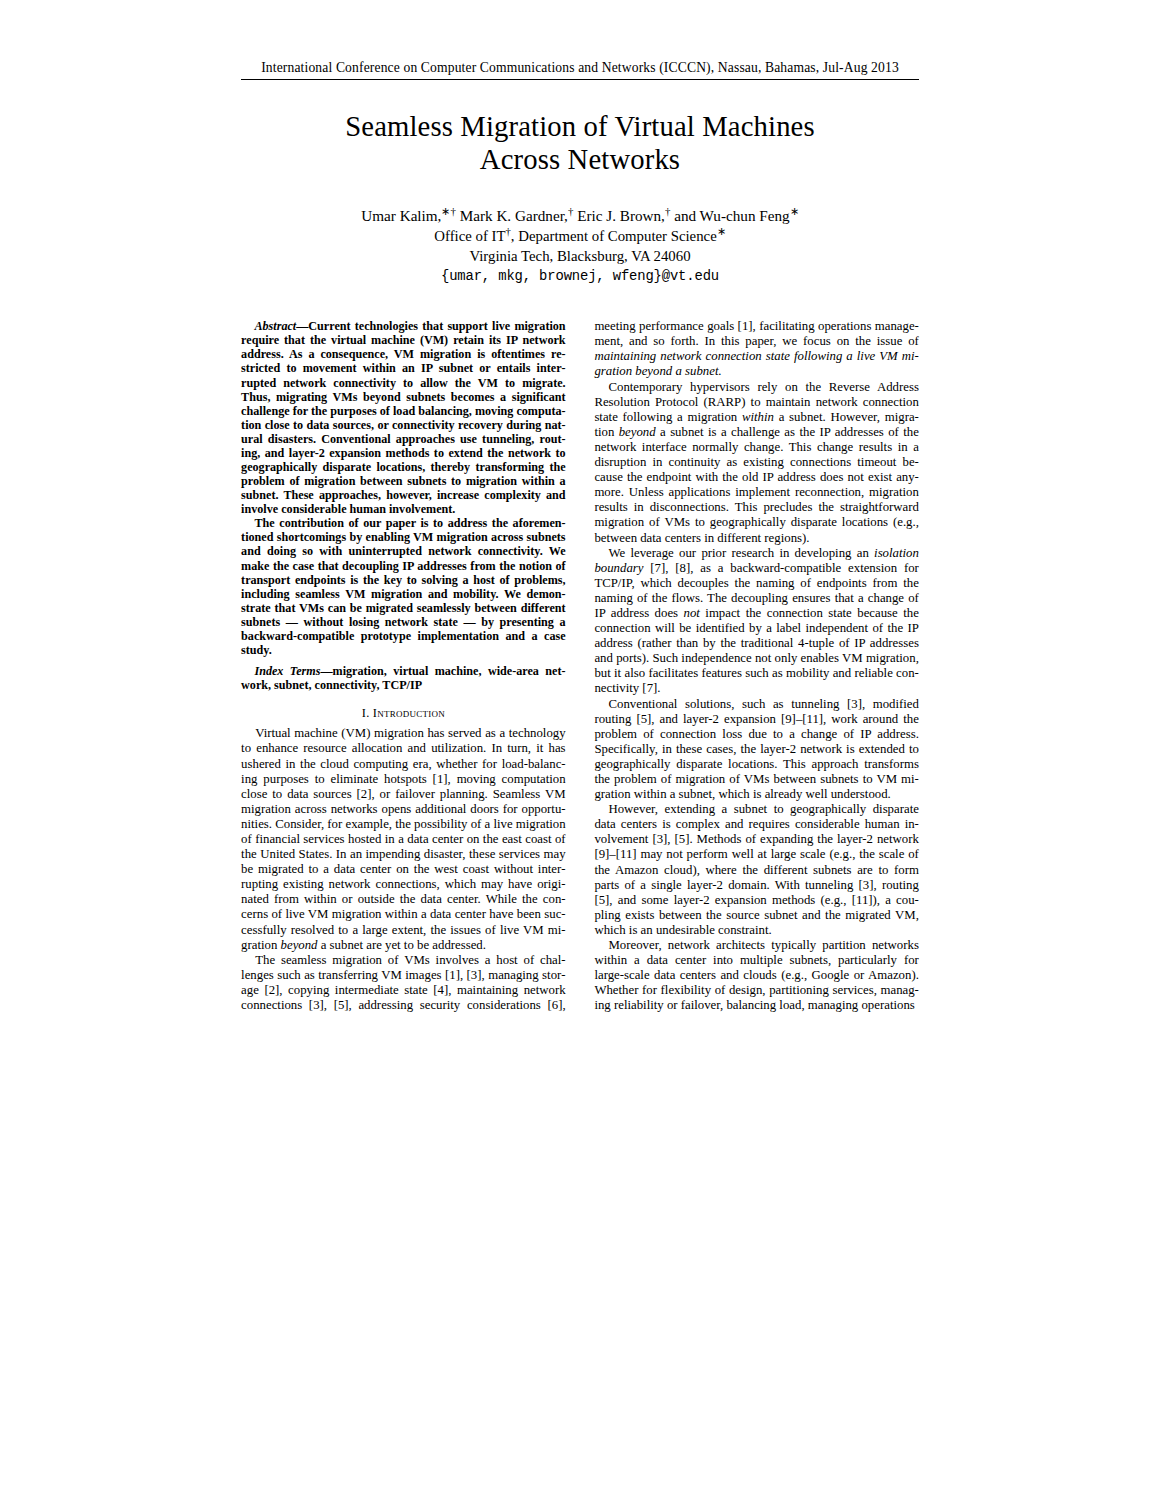International Conference on Computer Communications and Networks (ICCCN), Nassau, Bahamas, Jul-Aug 2013
Seamless Migration of Virtual Machines
Across Networks
Umar Kalim,∗† Mark K. Gardner,† Eric J. Brown,† and Wu-chun Feng∗
Office of IT†, Department of Computer Science∗
Virginia Tech, Blacksburg, VA 24060
{umar, mkg, brownej, wfeng}@vt.edu
Abstract—Current technologies that support live migration require that the virtual machine (VM) retain its IP network address. As a consequence, VM migration is oftentimes restricted to movement within an IP subnet or entails interrupted network connectivity to allow the VM to migrate. Thus, migrating VMs beyond subnets becomes a significant challenge for the purposes of load balancing, moving computation close to data sources, or connectivity recovery during natural disasters. Conventional approaches use tunneling, routing, and layer-2 expansion methods to extend the network to geographically disparate locations, thereby transforming the problem of migration between subnets to migration within a subnet. These approaches, however, increase complexity and involve considerable human involvement.
The contribution of our paper is to address the aforementioned shortcomings by enabling VM migration across subnets and doing so with uninterrupted network connectivity. We make the case that decoupling IP addresses from the notion of transport endpoints is the key to solving a host of problems, including seamless VM migration and mobility. We demonstrate that VMs can be migrated seamlessly between different subnets — without losing network state — by presenting a backward-compatible prototype implementation and a case study.
Index Terms—migration, virtual machine, wide-area network, subnet, connectivity, TCP/IP
I. Introduction
Virtual machine (VM) migration has served as a technology to enhance resource allocation and utilization. In turn, it has ushered in the cloud computing era, whether for load-balancing purposes to eliminate hotspots [1], moving computation close to data sources [2], or failover planning. Seamless VM migration across networks opens additional doors for opportunities. Consider, for example, the possibility of a live migration of financial services hosted in a data center on the east coast of the United States. In an impending disaster, these services may be migrated to a data center on the west coast without interrupting existing network connections, which may have originated from within or outside the data center. While the concerns of live VM migration within a data center have been successfully resolved to a large extent, the issues of live VM migration beyond a subnet are yet to be addressed.
The seamless migration of VMs involves a host of challenges such as transferring VM images [1], [3], managing storage [2], copying intermediate state [4], maintaining network connections [3], [5], addressing security considerations [6], meeting performance goals [1], facilitating operations management, and so forth. In this paper, we focus on the issue of maintaining network connection state following a live VM migration beyond a subnet.
Contemporary hypervisors rely on the Reverse Address Resolution Protocol (RARP) to maintain network connection state following a migration within a subnet. However, migration beyond a subnet is a challenge as the IP addresses of the network interface normally change. This change results in a disruption in continuity as existing connections timeout because the endpoint with the old IP address does not exist anymore. Unless applications implement reconnection, migration results in disconnections. This precludes the straightforward migration of VMs to geographically disparate locations (e.g., between data centers in different regions).
We leverage our prior research in developing an isolation boundary [7], [8], as a backward-compatible extension for TCP/IP, which decouples the naming of endpoints from the naming of the flows. The decoupling ensures that a change of IP address does not impact the connection state because the connection will be identified by a label independent of the IP address (rather than by the traditional 4-tuple of IP addresses and ports). Such independence not only enables VM migration, but it also facilitates features such as mobility and reliable connectivity [7].
Conventional solutions, such as tunneling [3], modified routing [5], and layer-2 expansion [9]–[11], work around the problem of connection loss due to a change of IP address. Specifically, in these cases, the layer-2 network is extended to geographically disparate locations. This approach transforms the problem of migration of VMs between subnets to VM migration within a subnet, which is already well understood.
However, extending a subnet to geographically disparate data centers is complex and requires considerable human involvement [3], [5]. Methods of expanding the layer-2 network [9]–[11] may not perform well at large scale (e.g., the scale of the Amazon cloud), where the different subnets are to form parts of a single layer-2 domain. With tunneling [3], routing [5], and some layer-2 expansion methods (e.g., [11]), a coupling exists between the source subnet and the migrated VM, which is an undesirable constraint.
Moreover, network architects typically partition networks within a data center into multiple subnets, particularly for large-scale data centers and clouds (e.g., Google or Amazon). Whether for flexibility of design, partitioning services, managing reliability or failover, balancing load, managing operations